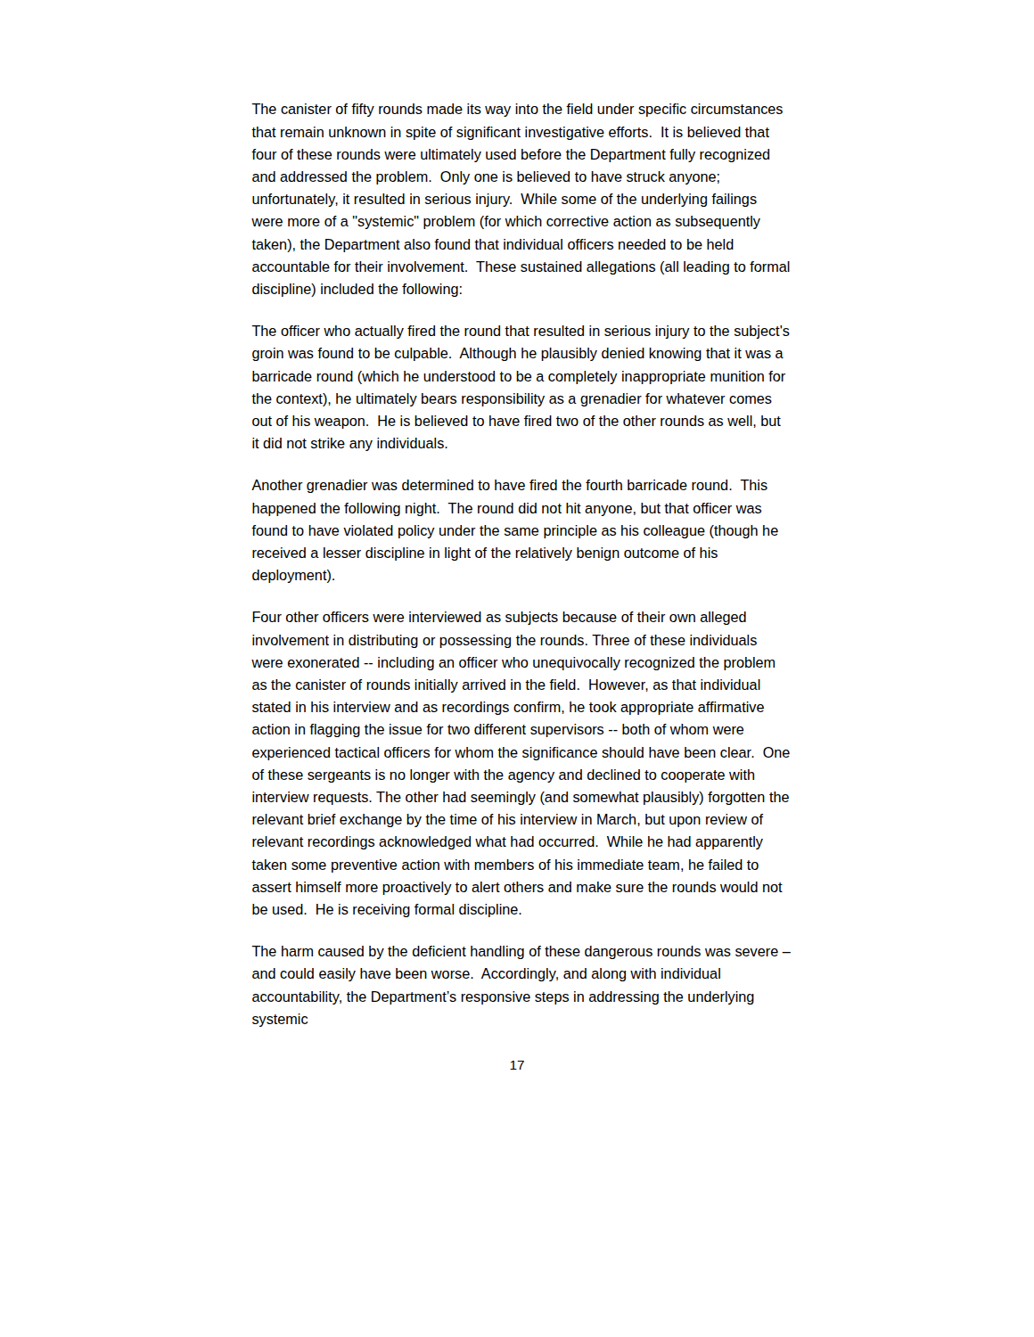The canister of fifty rounds made its way into the field under specific circumstances that remain unknown in spite of significant investigative efforts. It is believed that four of these rounds were ultimately used before the Department fully recognized and addressed the problem. Only one is believed to have struck anyone; unfortunately, it resulted in serious injury. While some of the underlying failings were more of a "systemic" problem (for which corrective action as subsequently taken), the Department also found that individual officers needed to be held accountable for their involvement. These sustained allegations (all leading to formal discipline) included the following:
The officer who actually fired the round that resulted in serious injury to the subject's groin was found to be culpable. Although he plausibly denied knowing that it was a barricade round (which he understood to be a completely inappropriate munition for the context), he ultimately bears responsibility as a grenadier for whatever comes out of his weapon. He is believed to have fired two of the other rounds as well, but it did not strike any individuals.
Another grenadier was determined to have fired the fourth barricade round. This happened the following night. The round did not hit anyone, but that officer was found to have violated policy under the same principle as his colleague (though he received a lesser discipline in light of the relatively benign outcome of his deployment).
Four other officers were interviewed as subjects because of their own alleged involvement in distributing or possessing the rounds. Three of these individuals were exonerated -- including an officer who unequivocally recognized the problem as the canister of rounds initially arrived in the field. However, as that individual stated in his interview and as recordings confirm, he took appropriate affirmative action in flagging the issue for two different supervisors -- both of whom were experienced tactical officers for whom the significance should have been clear. One of these sergeants is no longer with the agency and declined to cooperate with interview requests. The other had seemingly (and somewhat plausibly) forgotten the relevant brief exchange by the time of his interview in March, but upon review of relevant recordings acknowledged what had occurred. While he had apparently taken some preventive action with members of his immediate team, he failed to assert himself more proactively to alert others and make sure the rounds would not be used. He is receiving formal discipline.
The harm caused by the deficient handling of these dangerous rounds was severe – and could easily have been worse. Accordingly, and along with individual accountability, the Department’s responsive steps in addressing the underlying systemic
17